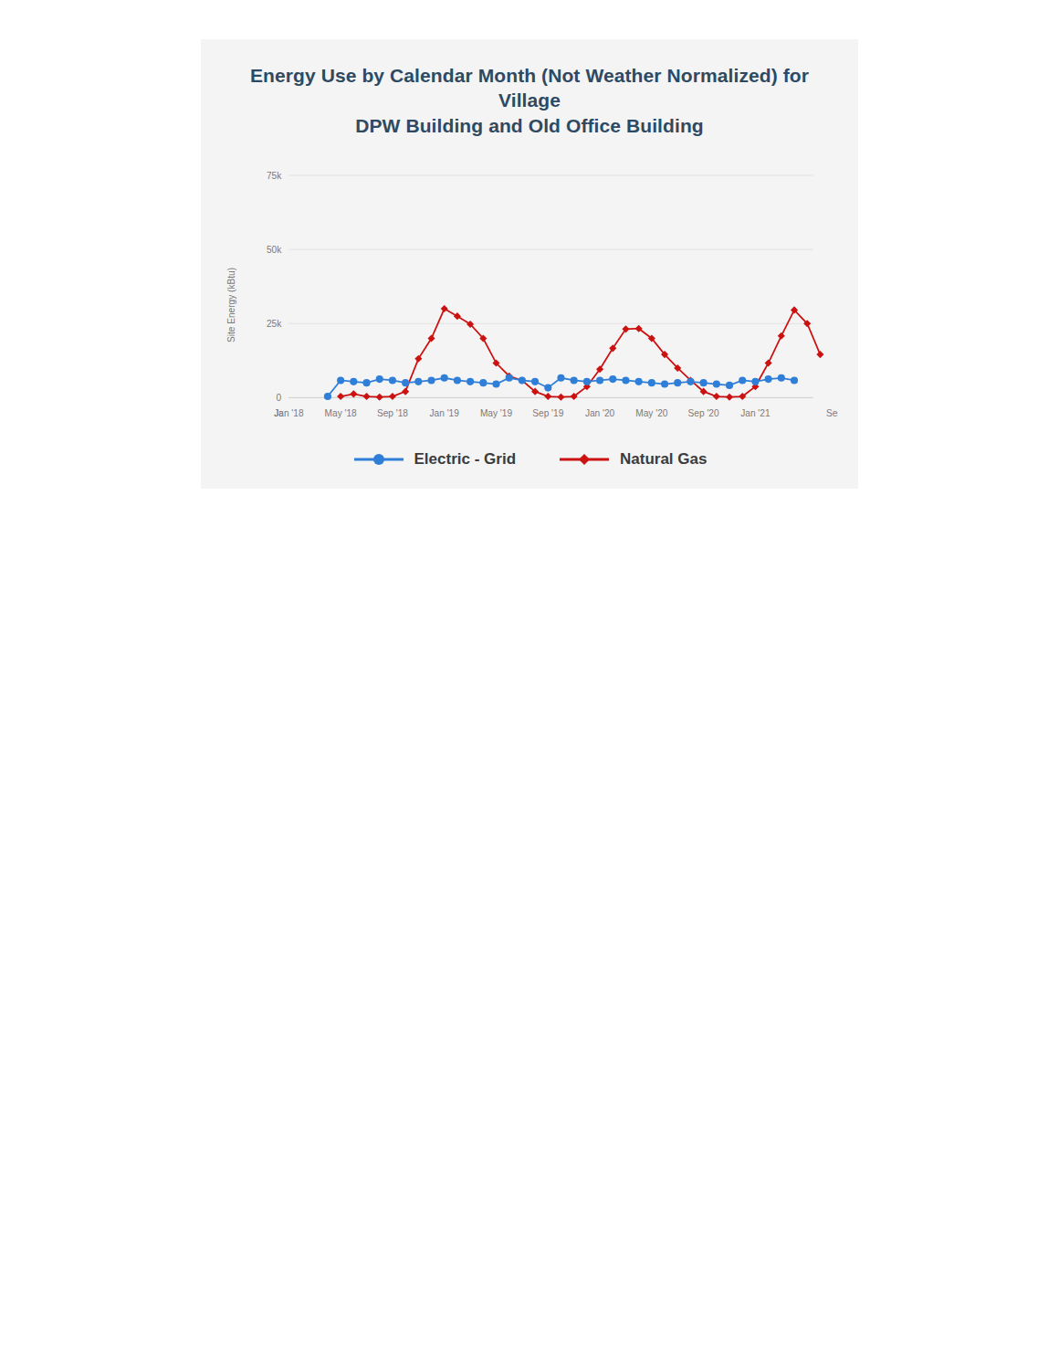Energy Use by Calendar Month (Not Weather Normalized) for Village
DPW Building and Old Office Building
Energy Use by Calendar Month (Not Weather Normalized) for Village DPW Building and Old Office Building Two line series from 2018 through early 2021. Electric - Grid stays near 5,000 to 7,000 kBtu each month. Natural Gas cycles seasonally, peaking near 50,000 kBtu in winter and dropping near zero in summer. Site Energy (kBtu) 75k 50k 25k 0 Jan '18 May '18 Sep '18 Jan '19 May '19 Sep '19 Jan '20 May '20 Sep '20 Jan '18 May '18 Sep '18 Jan '19 May '19 Sep '19 Jan '20 May '20 Sep '20 Jan '21
Electric - Grid
Natural Gas